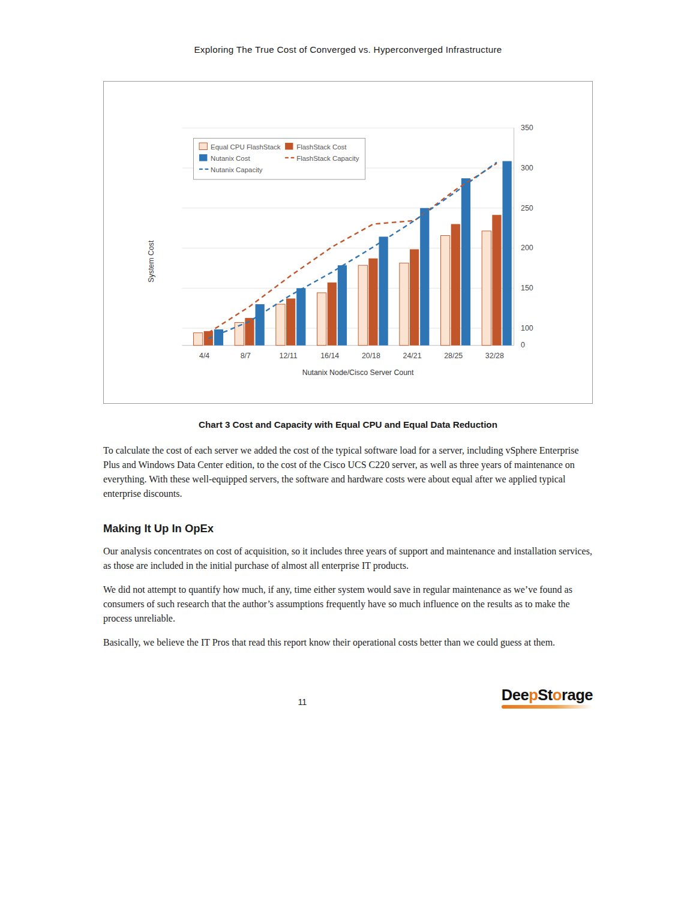Exploring The True Cost of Converged vs. Hyperconverged Infrastructure
Chart 3 Cost and Capacity with Equal CPU and Equal Data Reduction
To calculate the cost of each server we added the cost of the typical software load for a server, including vSphere Enterprise Plus and Windows Data Center edition, to the cost of the Cisco UCS C220 server, as well as three years of maintenance on everything. With these well-equipped servers, the software and hardware costs were about equal after we applied typical enterprise discounts.
Making It Up In OpEx
Our analysis concentrates on cost of acquisition, so it includes three years of support and maintenance and installation services, as those are included in the initial purchase of almost all enterprise IT products.
We did not attempt to quantify how much, if any, time either system would save in regular maintenance as we’ve found as consumers of such research that the author’s assumptions frequently have so much influence on the results as to make the process unreliable.
Basically, we believe the IT Pros that read this report know their operational costs better than we could guess at them.
11
Dee pSt orage